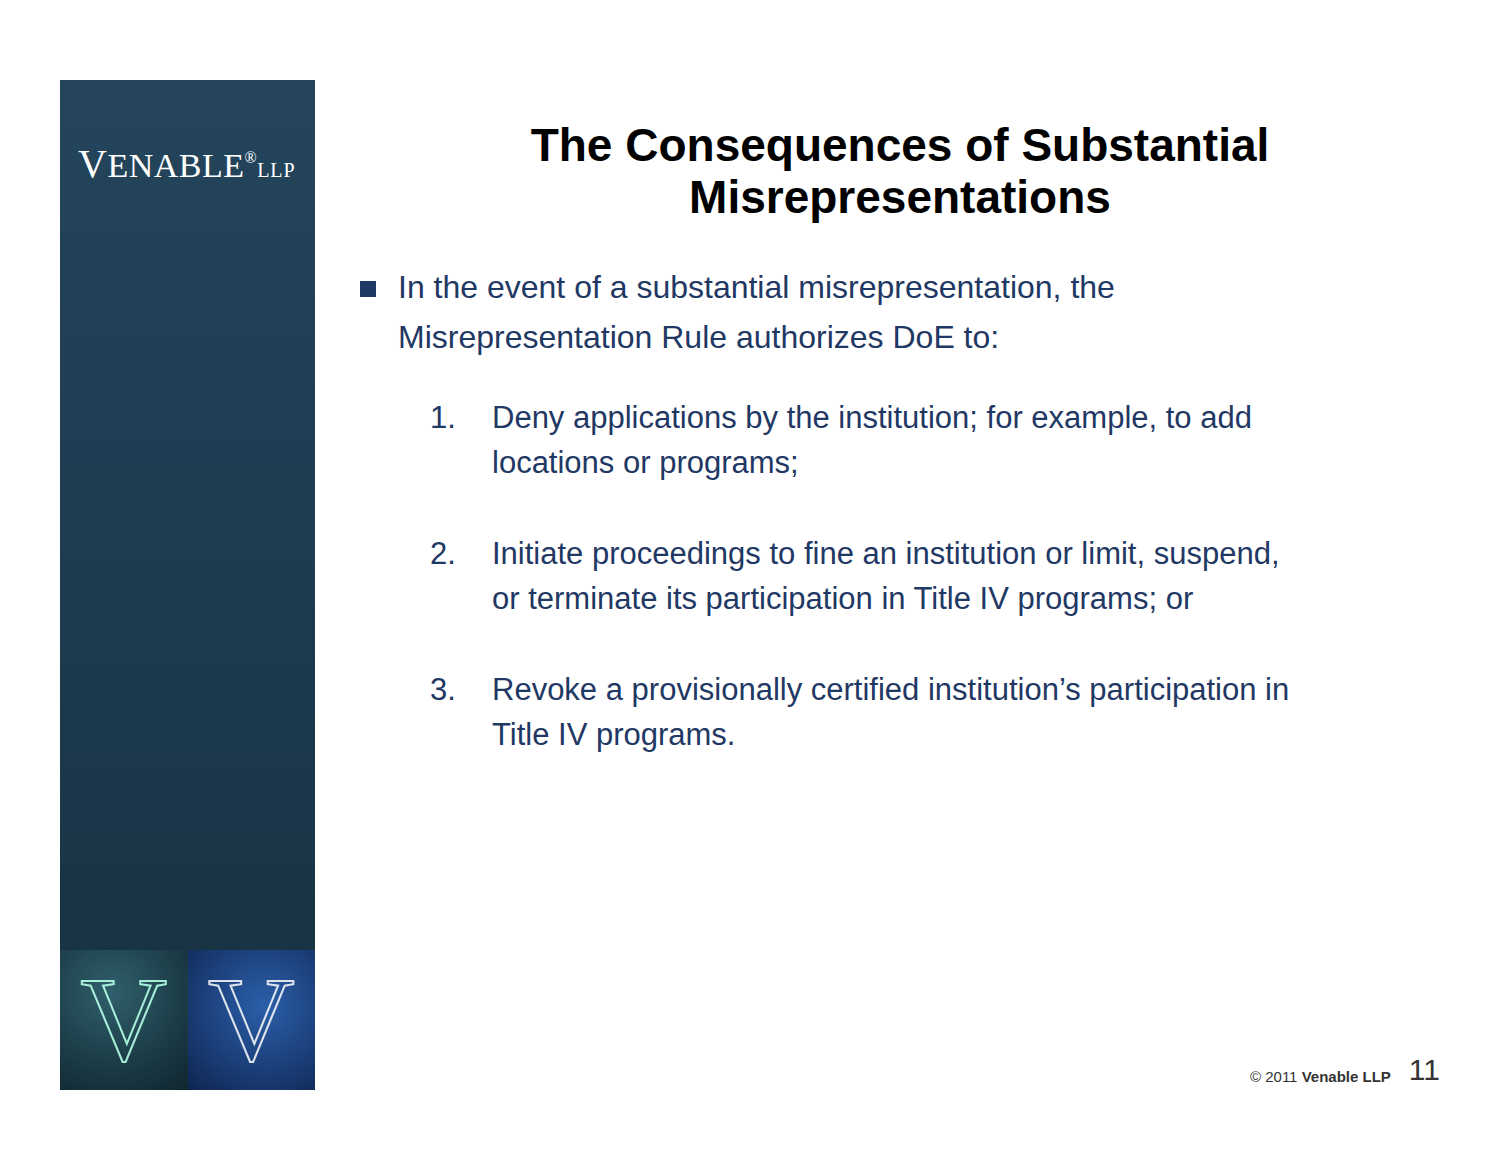VENABLE®LLP
V
V
The Consequences of Substantial
Misrepresentations
In the event of a substantial misrepresentation, the Misrepresentation Rule authorizes DoE to:
Deny applications by the institution; for example, to add locations or programs;
Initiate proceedings to fine an institution or limit, suspend, or terminate its participation in Title IV programs; or
Revoke a provisionally certified institution’s participation in Title IV programs.
© 2011 Venable LLP
11